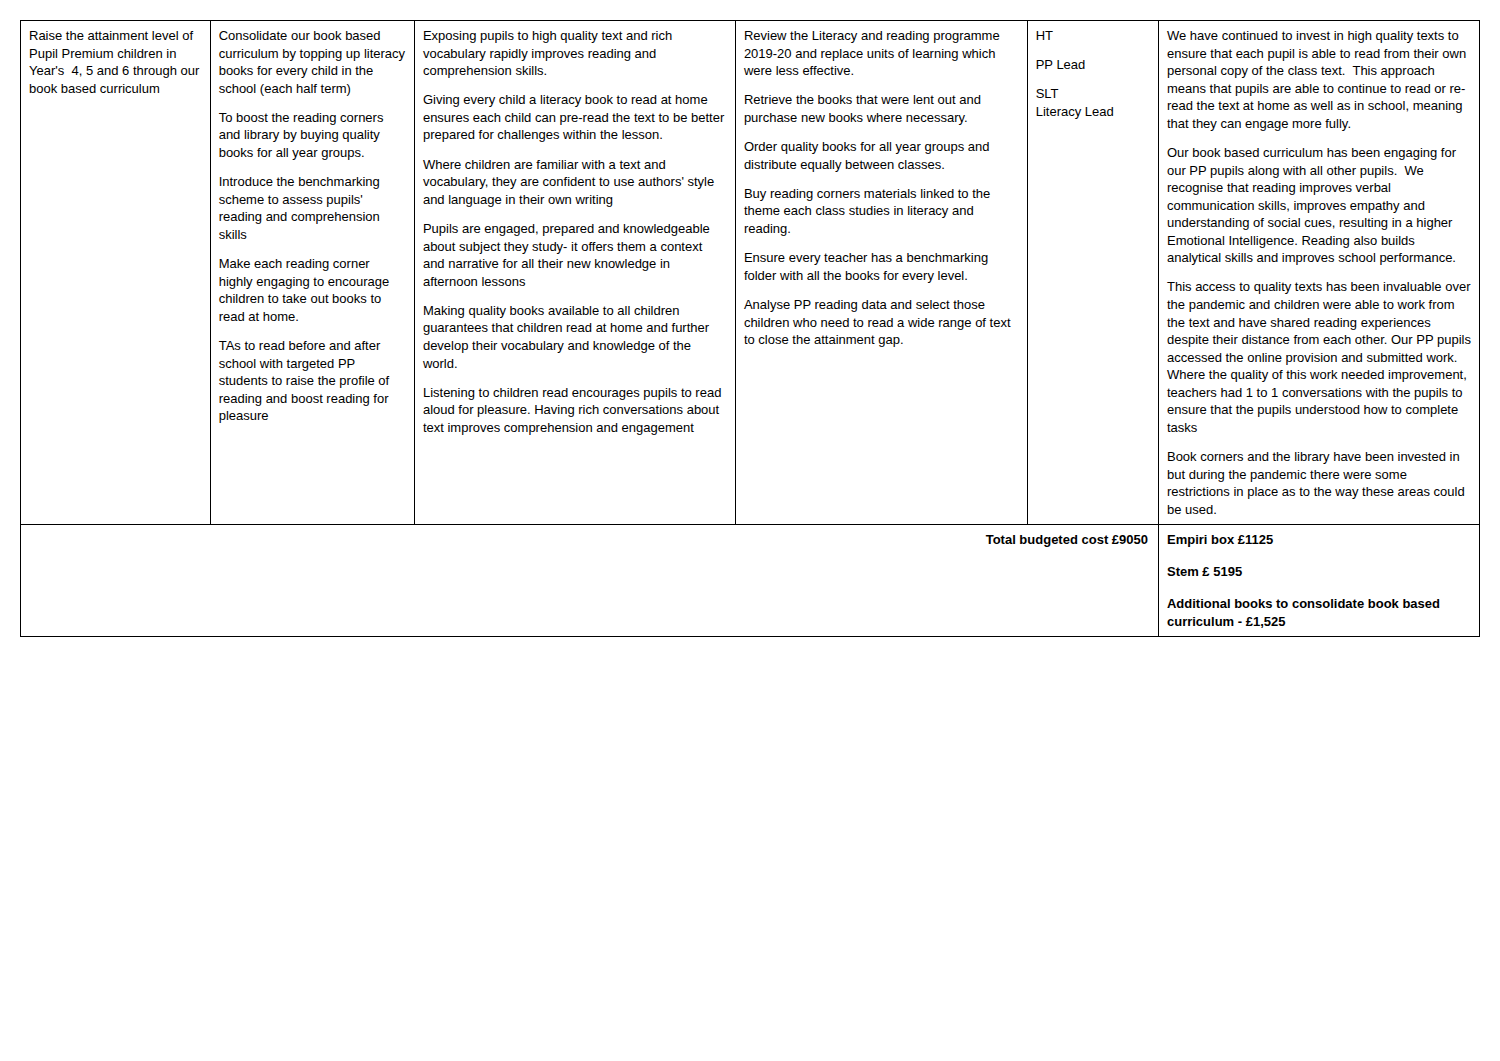| Raise the attainment level of Pupil Premium children in Year's 4, 5 and 6 through our book based curriculum | Consolidate our book based curriculum by topping up literacy books for every child in the school (each half term) To boost the reading corners and library by buying quality books for all year groups. Introduce the benchmarking scheme to assess pupils' reading and comprehension skills Make each reading corner highly engaging to encourage children to take out books to read at home. TAs to read before and after school with targeted PP students to raise the profile of reading and boost reading for pleasure | Exposing pupils to high quality text and rich vocabulary rapidly improves reading and comprehension skills. Giving every child a literacy book to read at home ensures each child can pre-read the text to be better prepared for challenges within the lesson. Where children are familiar with a text and vocabulary, they are confident to use authors' style and language in their own writing Pupils are engaged, prepared and knowledgeable about subject they study- it offers them a context and narrative for all their new knowledge in afternoon lessons Making quality books available to all children guarantees that children read at home and further develop their vocabulary and knowledge of the world. Listening to children read encourages pupils to read aloud for pleasure. Having rich conversations about text improves comprehension and engagement | Review the Literacy and reading programme 2019-20 and replace units of learning which were less effective. Retrieve the books that were lent out and purchase new books where necessary. Order quality books for all year groups and distribute equally between classes. Buy reading corners materials linked to the theme each class studies in literacy and reading. Ensure every teacher has a benchmarking folder with all the books for every level. Analyse PP reading data and select those children who need to read a wide range of text to close the attainment gap. | HT PP Lead SLT Literacy Lead | We have continued to invest in high quality texts to ensure that each pupil is able to read from their own personal copy of the class text. This approach means that pupils are able to continue to read or re-read the text at home as well as in school, meaning that they can engage more fully. Our book based curriculum has been engaging for our PP pupils along with all other pupils. We recognise that reading improves verbal communication skills, improves empathy and understanding of social cues, resulting in a higher Emotional Intelligence. Reading also builds analytical skills and improves school performance. This access to quality texts has been invaluable over the pandemic and children were able to work from the text and have shared reading experiences despite their distance from each other. Our PP pupils accessed the online provision and submitted work. Where the quality of this work needed improvement, teachers had 1 to 1 conversations with the pupils to ensure that the pupils understood how to complete tasks Book corners and the library have been invested in but during the pandemic there were some restrictions in place as to the way these areas could be used. |
| Total budgeted cost £9050 | Empiri box £1125 Stem £ 5195 Additional books to consolidate book based curriculum - £1,525 |